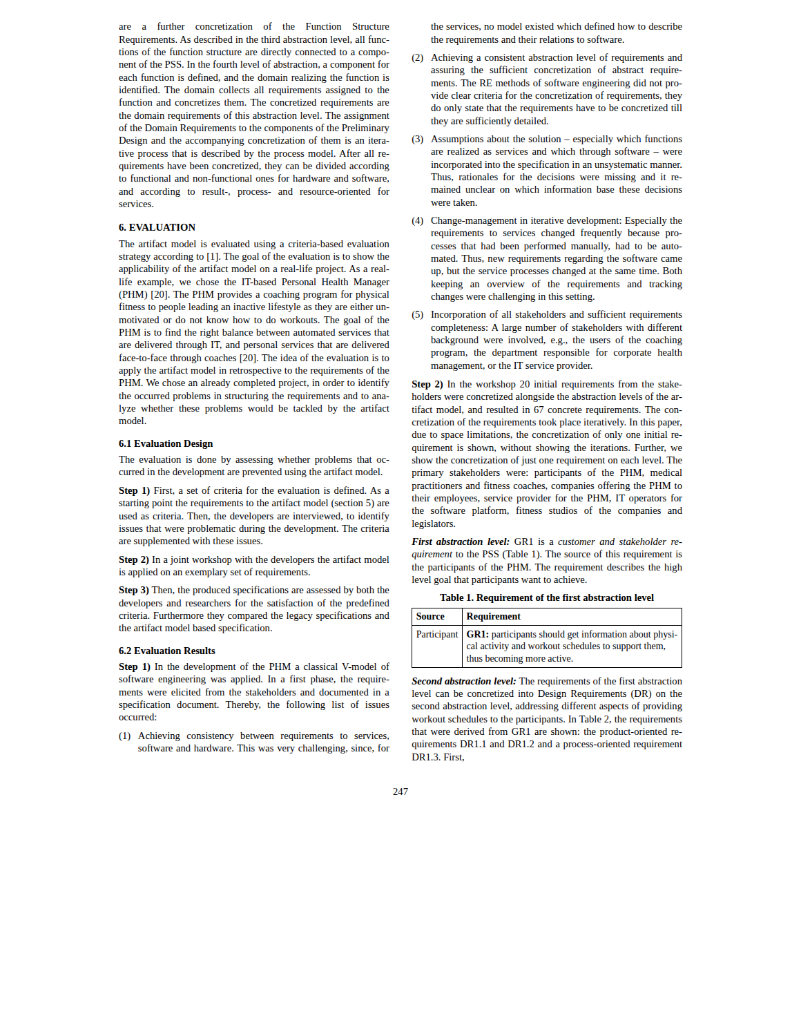are a further concretization of the Function Structure Requirements. As described in the third abstraction level, all functions of the function structure are directly connected to a component of the PSS. In the fourth level of abstraction, a component for each function is defined, and the domain realizing the function is identified. The domain collects all requirements assigned to the function and concretizes them. The concretized requirements are the domain requirements of this abstraction level. The assignment of the Domain Requirements to the components of the Preliminary Design and the accompanying concretization of them is an iterative process that is described by the process model. After all requirements have been concretized, they can be divided according to functional and non-functional ones for hardware and software, and according to result-, process- and resource-oriented for services.
6. EVALUATION
The artifact model is evaluated using a criteria-based evaluation strategy according to [1]. The goal of the evaluation is to show the applicability of the artifact model on a real-life project. As a real-life example, we chose the IT-based Personal Health Manager (PHM) [20]. The PHM provides a coaching program for physical fitness to people leading an inactive lifestyle as they are either unmotivated or do not know how to do workouts. The goal of the PHM is to find the right balance between automated services that are delivered through IT, and personal services that are delivered face-to-face through coaches [20]. The idea of the evaluation is to apply the artifact model in retrospective to the requirements of the PHM. We chose an already completed project, in order to identify the occurred problems in structuring the requirements and to analyze whether these problems would be tackled by the artifact model.
6.1 Evaluation Design
The evaluation is done by assessing whether problems that occurred in the development are prevented using the artifact model.
Step 1) First, a set of criteria for the evaluation is defined. As a starting point the requirements to the artifact model (section 5) are used as criteria. Then, the developers are interviewed, to identify issues that were problematic during the development. The criteria are supplemented with these issues.
Step 2) In a joint workshop with the developers the artifact model is applied on an exemplary set of requirements.
Step 3) Then, the produced specifications are assessed by both the developers and researchers for the satisfaction of the predefined criteria. Furthermore they compared the legacy specifications and the artifact model based specification.
6.2 Evaluation Results
Step 1) In the development of the PHM a classical V-model of software engineering was applied. In a first phase, the requirements were elicited from the stakeholders and documented in a specification document. Thereby, the following list of issues occurred:
Achieving consistency between requirements to services, software and hardware. This was very challenging, since, for the services, no model existed which defined how to describe the requirements and their relations to software.
Achieving a consistent abstraction level of requirements and assuring the sufficient concretization of abstract requirements. The RE methods of software engineering did not provide clear criteria for the concretization of requirements, they do only state that the requirements have to be concretized till they are sufficiently detailed.
Assumptions about the solution – especially which functions are realized as services and which through software – were incorporated into the specification in an unsystematic manner. Thus, rationales for the decisions were missing and it remained unclear on which information base these decisions were taken.
Change-management in iterative development: Especially the requirements to services changed frequently because processes that had been performed manually, had to be automated. Thus, new requirements regarding the software came up, but the service processes changed at the same time. Both keeping an overview of the requirements and tracking changes were challenging in this setting.
Incorporation of all stakeholders and sufficient requirements completeness: A large number of stakeholders with different background were involved, e.g., the users of the coaching program, the department responsible for corporate health management, or the IT service provider.
Step 2) In the workshop 20 initial requirements from the stakeholders were concretized alongside the abstraction levels of the artifact model, and resulted in 67 concrete requirements. The concretization of the requirements took place iteratively. In this paper, due to space limitations, the concretization of only one initial requirement is shown, without showing the iterations. Further, we show the concretization of just one requirement on each level. The primary stakeholders were: participants of the PHM, medical practitioners and fitness coaches, companies offering the PHM to their employees, service provider for the PHM, IT operators for the software platform, fitness studios of the companies and legislators.
First abstraction level: GR1 is a customer and stakeholder requirement to the PSS (Table 1). The source of this requirement is the participants of the PHM. The requirement describes the high level goal that participants want to achieve.
Table 1. Requirement of the first abstraction level
| Source | Requirement |
| --- | --- |
| Participant | GR1: participants should get information about physical activity and workout schedules to support them, thus becoming more active. |
Second abstraction level: The requirements of the first abstraction level can be concretized into Design Requirements (DR) on the second abstraction level, addressing different aspects of providing workout schedules to the participants. In Table 2, the requirements that were derived from GR1 are shown: the product-oriented requirements DR1.1 and DR1.2 and a process-oriented requirement DR1.3. First,
247